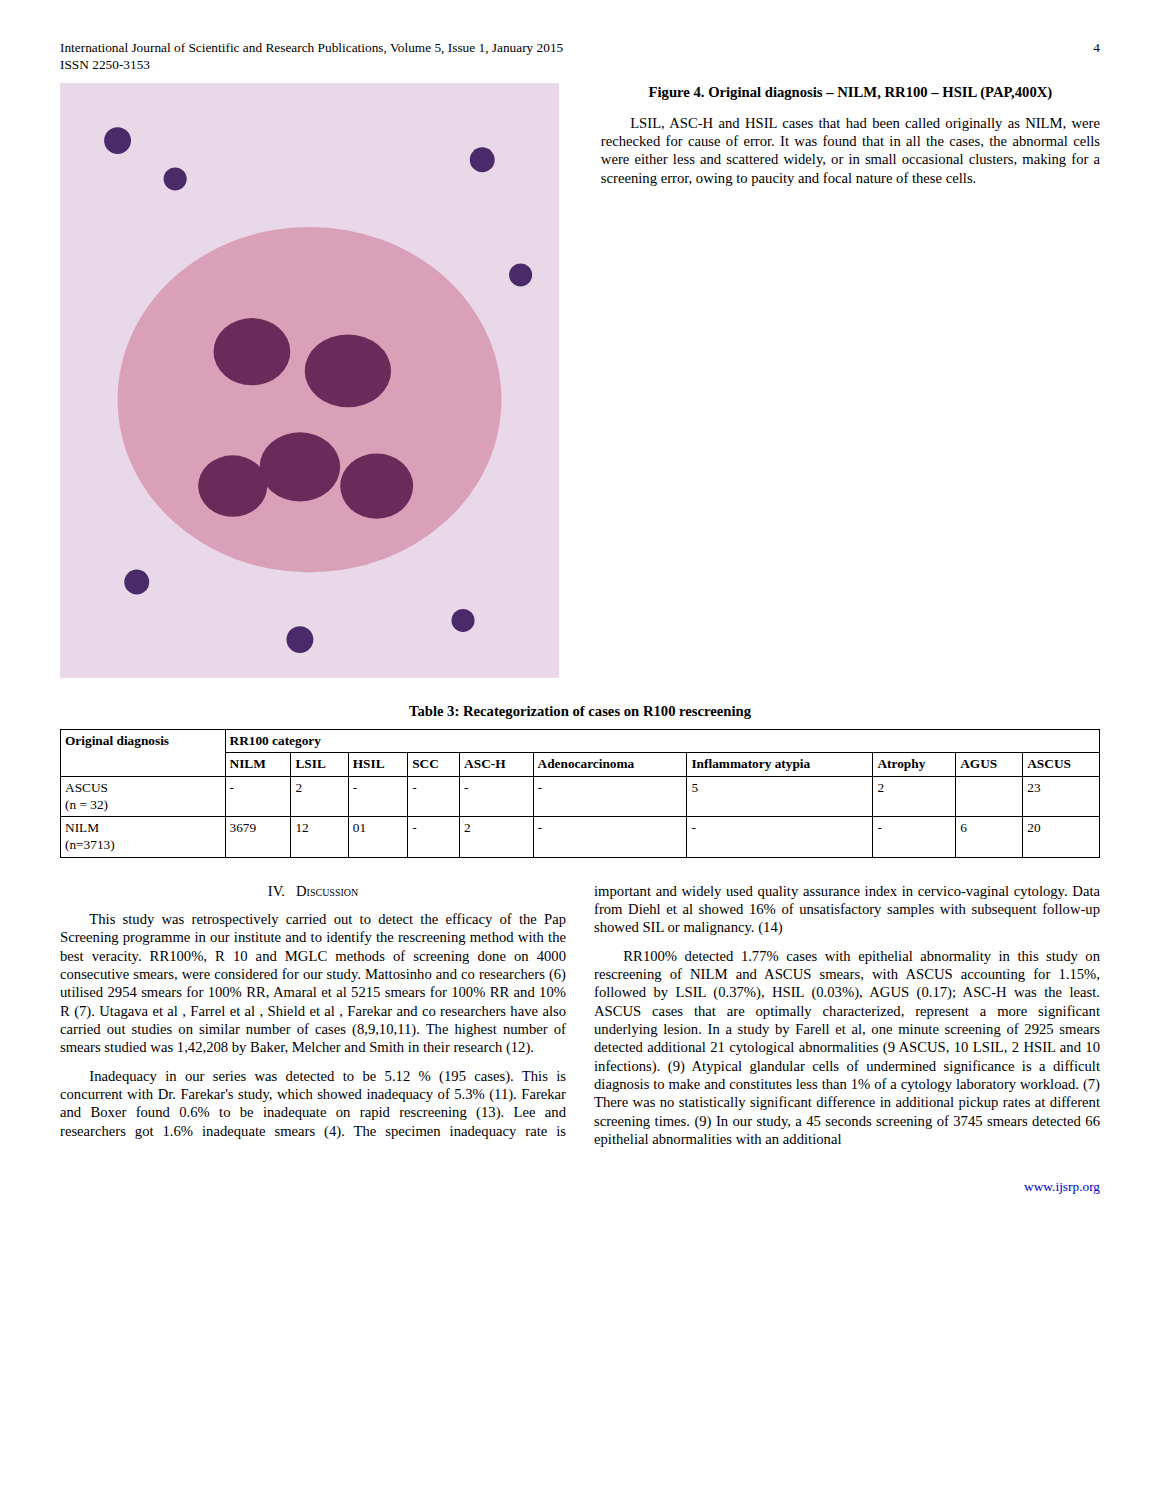International Journal of Scientific and Research Publications, Volume 5, Issue 1, January 2015
ISSN 2250-3153
4
Figure 4. Original diagnosis – NILM, RR100 – HSIL (PAP,400X)
LSIL, ASC-H and HSIL cases that had been called originally as NILM, were rechecked for cause of error. It was found that in all the cases, the abnormal cells were either less and scattered widely, or in small occasional clusters, making for a screening error, owing to paucity and focal nature of these cells.
Table 3: Recategorization of cases on R100 rescreening
| Original diagnosis | RR100 category |
| --- | --- |
| NILM | LSIL | HSIL | SCC | ASC-H | Adenocarcinoma | Inflammatory atypia | Atrophy | AGUS | ASCUS |
| ASCUS (n = 32) | - | 2 | - | - | - | - | 5 | 2 | | 23 |
| NILM (n=3713) | 3679 | 12 | 01 | - | 2 | - | - | - | 6 | 20 |
IV. Discussion
This study was retrospectively carried out to detect the efficacy of the Pap Screening programme in our institute and to identify the rescreening method with the best veracity. RR100%, R 10 and MGLC methods of screening done on 4000 consecutive smears, were considered for our study. Mattosinho and co researchers (6) utilised 2954 smears for 100% RR, Amaral et al 5215 smears for 100% RR and 10% R (7). Utagava et al , Farrel et al , Shield et al , Farekar and co researchers have also carried out studies on similar number of cases (8,9,10,11). The highest number of smears studied was 1,42,208 by Baker, Melcher and Smith in their research (12).
Inadequacy in our series was detected to be 5.12 % (195 cases). This is concurrent with Dr. Farekar's study, which showed inadequacy of 5.3% (11). Farekar and Boxer found 0.6% to be inadequate on rapid rescreening (13). Lee and researchers got 1.6% inadequate smears (4). The specimen inadequacy rate is important and widely used quality assurance index in cervico-vaginal cytology. Data from Diehl et al showed 16% of unsatisfactory samples with subsequent follow-up showed SIL or malignancy. (14)
RR100% detected 1.77% cases with epithelial abnormality in this study on rescreening of NILM and ASCUS smears, with ASCUS accounting for 1.15%, followed by LSIL (0.37%), HSIL (0.03%), AGUS (0.17); ASC-H was the least. ASCUS cases that are optimally characterized, represent a more significant underlying lesion. In a study by Farell et al, one minute screening of 2925 smears detected additional 21 cytological abnormalities (9 ASCUS, 10 LSIL, 2 HSIL and 10 infections). (9) Atypical glandular cells of undermined significance is a difficult diagnosis to make and constitutes less than 1% of a cytology laboratory workload. (7) There was no statistically significant difference in additional pickup rates at different screening times. (9) In our study, a 45 seconds screening of 3745 smears detected 66 epithelial abnormalities with an additional
www.ijsrp.org